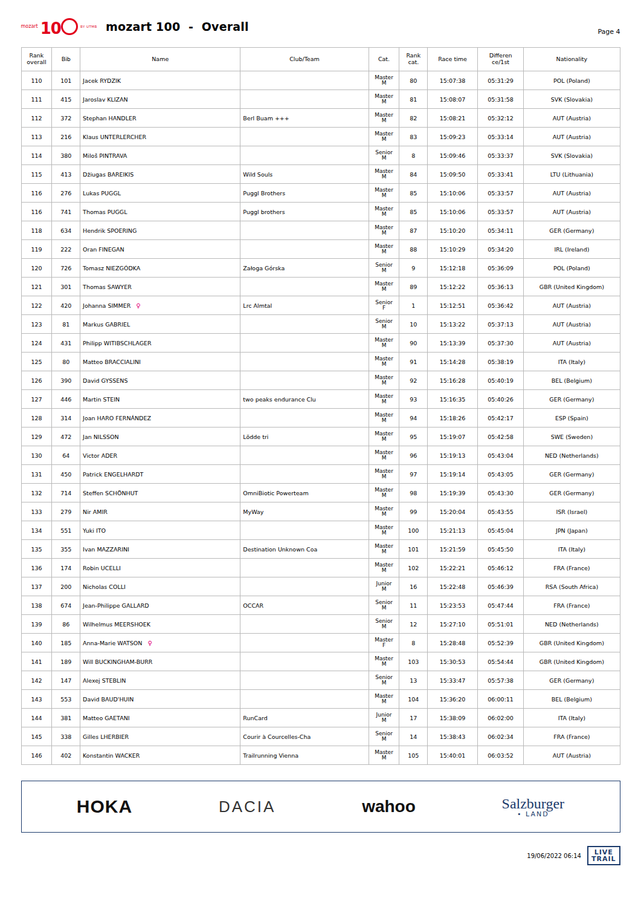mozart
10
BY UTMB
mozart 100 - Overall
Page 4
| Rank overall | Bib | Name | Club/Team | Cat. | Rank cat. | Race time | Differen ce/1st | Nationality |
| --- | --- | --- | --- | --- | --- | --- | --- | --- |
| 110 | 101 | Jacek RYDZIK | | Master M | 80 | 15:07:38 | 05:31:29 | POL (Poland) |
| 111 | 415 | Jaroslav KLIZAN | | Master M | 81 | 15:08:07 | 05:31:58 | SVK (Slovakia) |
| 112 | 372 | Stephan HANDLER | Berl Buam +++ | Master M | 82 | 15:08:21 | 05:32:12 | AUT (Austria) |
| 113 | 216 | Klaus UNTERLERCHER | | Master M | 83 | 15:09:23 | 05:33:14 | AUT (Austria) |
| 114 | 380 | Miloš PINTRAVA | | Senior M | 8 | 15:09:46 | 05:33:37 | SVK (Slovakia) |
| 115 | 413 | Džiugas BAREIKIS | Wild Souls | Master M | 84 | 15:09:50 | 05:33:41 | LTU (Lithuania) |
| 116 | 276 | Lukas PUGGL | Puggl Brothers | Master M | 85 | 15:10:06 | 05:33:57 | AUT (Austria) |
| 116 | 741 | Thomas PUGGL | Puggl brothers | Master M | 85 | 15:10:06 | 05:33:57 | AUT (Austria) |
| 118 | 634 | Hendrik SPOERING | | Master M | 87 | 15:10:20 | 05:34:11 | GER (Germany) |
| 119 | 222 | Oran FINEGAN | | Master M | 88 | 15:10:29 | 05:34:20 | IRL (Ireland) |
| 120 | 726 | Tomasz NIEZGÓDKA | Załoga Górska | Senior M | 9 | 15:12:18 | 05:36:09 | POL (Poland) |
| 121 | 301 | Thomas SAWYER | | Master M | 89 | 15:12:22 | 05:36:13 | GBR (United Kingdom) |
| 122 | 420 | Johanna SIMMER ♀ | Lrc Almtal | Senior F | 1 | 15:12:51 | 05:36:42 | AUT (Austria) |
| 123 | 81 | Markus GABRIEL | | Senior M | 10 | 15:13:22 | 05:37:13 | AUT (Austria) |
| 124 | 431 | Philipp WITIBSCHLAGER | | Master M | 90 | 15:13:39 | 05:37:30 | AUT (Austria) |
| 125 | 80 | Matteo BRACCIALINI | | Master M | 91 | 15:14:28 | 05:38:19 | ITA (Italy) |
| 126 | 390 | David GYSSENS | | Master M | 92 | 15:16:28 | 05:40:19 | BEL (Belgium) |
| 127 | 446 | Martin STEIN | two peaks endurance Clu | Master M | 93 | 15:16:35 | 05:40:26 | GER (Germany) |
| 128 | 314 | Joan HARO FERNÁNDEZ | | Master M | 94 | 15:18:26 | 05:42:17 | ESP (Spain) |
| 129 | 472 | Jan NILSSON | Lödde tri | Master M | 95 | 15:19:07 | 05:42:58 | SWE (Sweden) |
| 130 | 64 | Victor ADER | | Master M | 96 | 15:19:13 | 05:43:04 | NED (Netherlands) |
| 131 | 450 | Patrick ENGELHARDT | | Master M | 97 | 15:19:14 | 05:43:05 | GER (Germany) |
| 132 | 714 | Steffen SCHÖNHUT | OmniBiotic Powerteam | Master M | 98 | 15:19:39 | 05:43:30 | GER (Germany) |
| 133 | 279 | Nir AMIR | MyWay | Master M | 99 | 15:20:04 | 05:43:55 | ISR (Israel) |
| 134 | 551 | Yuki ITO | | Master M | 100 | 15:21:13 | 05:45:04 | JPN (Japan) |
| 135 | 355 | Ivan MAZZARINI | Destination Unknown Coa | Master M | 101 | 15:21:59 | 05:45:50 | ITA (Italy) |
| 136 | 174 | Robin UCELLI | | Master M | 102 | 15:22:21 | 05:46:12 | FRA (France) |
| 137 | 200 | Nicholas COLLI | | Junior M | 16 | 15:22:48 | 05:46:39 | RSA (South Africa) |
| 138 | 674 | Jean-Philippe GALLARD | OCCAR | Senior M | 11 | 15:23:53 | 05:47:44 | FRA (France) |
| 139 | 86 | Wilhelmus MEERSHOEK | | Senior M | 12 | 15:27:10 | 05:51:01 | NED (Netherlands) |
| 140 | 185 | Anna-Marie WATSON ♀ | | Master F | 8 | 15:28:48 | 05:52:39 | GBR (United Kingdom) |
| 141 | 189 | Will BUCKINGHAM-BURR | | Master M | 103 | 15:30:53 | 05:54:44 | GBR (United Kingdom) |
| 142 | 147 | Alexej STEBLIN | | Senior M | 13 | 15:33:47 | 05:57:38 | GER (Germany) |
| 143 | 553 | David BAUD'HUIN | | Master M | 104 | 15:36:20 | 06:00:11 | BEL (Belgium) |
| 144 | 381 | Matteo GAETANI | RunCard | Junior M | 17 | 15:38:09 | 06:02:00 | ITA (Italy) |
| 145 | 338 | Gilles LHERBIER | Courir à Courcelles-Cha | Senior M | 14 | 15:38:43 | 06:02:34 | FRA (France) |
| 146 | 402 | Konstantin WACKER | Trailrunning Vienna | Master M | 105 | 15:40:01 | 06:03:52 | AUT (Austria) |
HOKA
DACIA
wahoo
Salzburger • LAND
19/06/2022 06:14 LIVE TRAIL